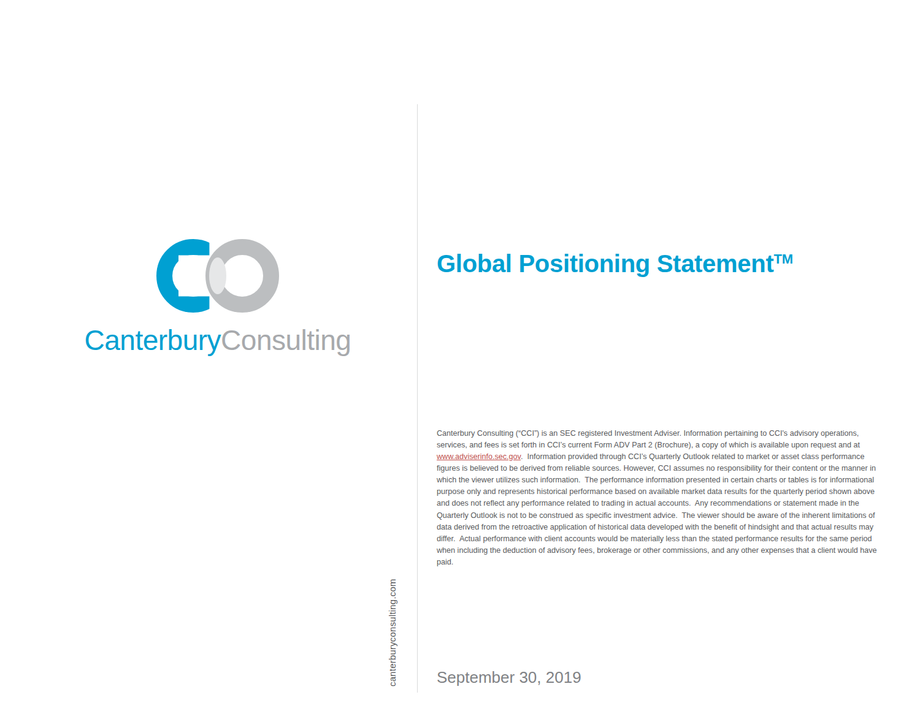Canterbury Consulting
canterburyconsulting.com
Global Positioning StatementTM
Canterbury Consulting (“CCI”) is an SEC registered Investment Adviser. Information pertaining to CCI's advisory operations, services, and fees is set forth in CCI’s current Form ADV Part 2 (Brochure), a copy of which is available upon request and at www.adviserinfo.sec.gov. Information provided through CCI’s Quarterly Outlook related to market or asset class performance figures is believed to be derived from reliable sources. However, CCI assumes no responsibility for their content or the manner in which the viewer utilizes such information. The performance information presented in certain charts or tables is for informational purpose only and represents historical performance based on available market data results for the quarterly period shown above and does not reflect any performance related to trading in actual accounts. Any recommendations or statement made in the Quarterly Outlook is not to be construed as specific investment advice. The viewer should be aware of the inherent limitations of data derived from the retroactive application of historical data developed with the benefit of hindsight and that actual results may differ. Actual performance with client accounts would be materially less than the stated performance results for the same period when including the deduction of advisory fees, brokerage or other commissions, and any other expenses that a client would have paid.
September 30, 2019